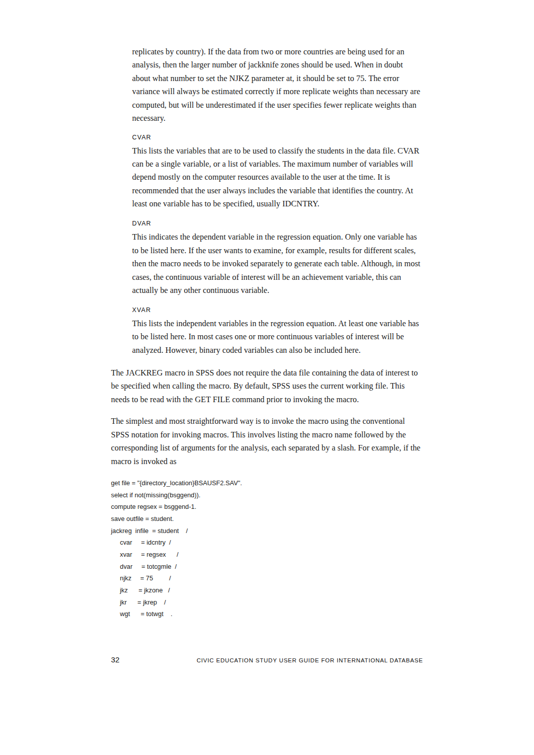replicates by country). If the data from two or more countries are being used for an analysis, then the larger number of jackknife zones should be used. When in doubt about what number to set the NJKZ parameter at, it should be set to 75. The error variance will always be estimated correctly if more replicate weights than necessary are computed, but will be underestimated if the user specifies fewer replicate weights than necessary.
CVAR
This lists the variables that are to be used to classify the students in the data file. CVAR can be a single variable, or a list of variables. The maximum number of variables will depend mostly on the computer resources available to the user at the time. It is recommended that the user always includes the variable that identifies the country. At least one variable has to be specified, usually IDCNTRY.
DVAR
This indicates the dependent variable in the regression equation. Only one variable has to be listed here. If the user wants to examine, for example, results for different scales, then the macro needs to be invoked separately to generate each table. Although, in most cases, the continuous variable of interest will be an achievement variable, this can actually be any other continuous variable.
XVAR
This lists the independent variables in the regression equation. At least one variable has to be listed here. In most cases one or more continuous variables of interest will be analyzed. However, binary coded variables can also be included here.
The JACKREG macro in SPSS does not require the data file containing the data of interest to be specified when calling the macro. By default, SPSS uses the current working file. This needs to be read with the GET FILE command prior to invoking the macro.
The simplest and most straightforward way is to invoke the macro using the conventional SPSS notation for invoking macros. This involves listing the macro name followed by the corresponding list of arguments for the analysis, each separated by a slash. For example, if the macro is invoked as
get file = "{directory_location}BSAUSF2.SAV".
select if not(missing(bsggend)).
compute regsex = bsggend-1.
save outfile = student.
jackreg  infile  = student    /
     cvar     = idcntry  /
     xvar     = regsex      /
     dvar     = totcgmle  /
     njkz     = 75         /
     jkz      = jkzone   /
     jkr      = jkrep    /
     wgt      = totwgt    .
32
Civic Education Study User Guide for International Database